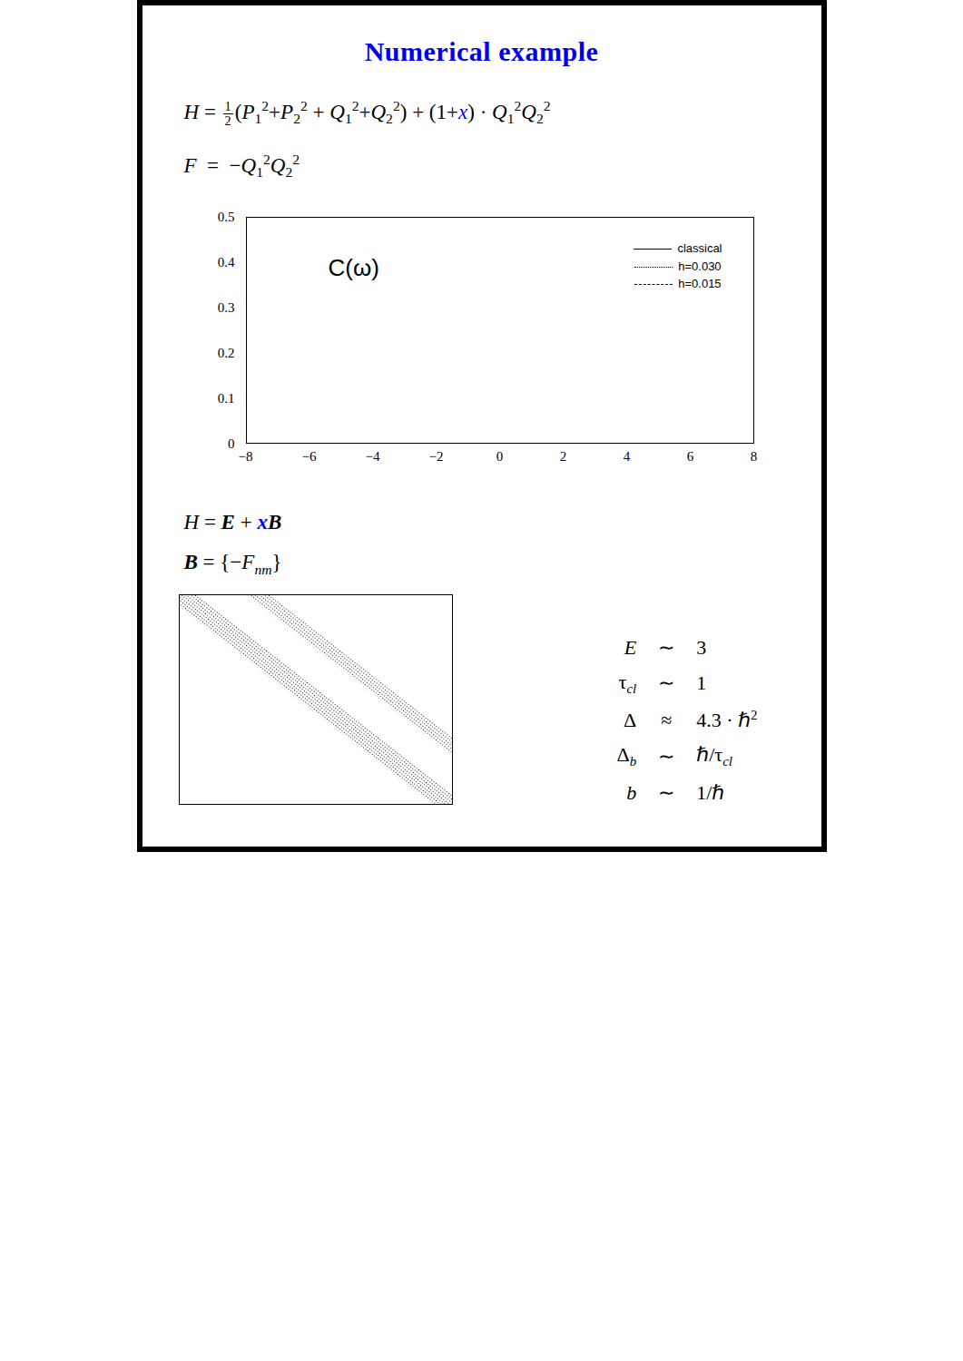Numerical example
H = 12(P12+P22 + Q12+Q22) + (1+x) · Q12Q22
F = −Q12Q22
0.5 0.4 0.3 0.2 0.1 0
C(ω)
classical
h=0.030
h=0.015
−8 −6 −4 −2 0 2 4 6 8
H = E + xB
B = {−Fnm}
| E | ∼ | 3 |
| τ cl | ∼ | 1 |
| Δ | ≈ | 4.3 · ℏ 2 |
| Δ b | ∼ | ℏ/τ cl |
| b | ∼ | 1/ℏ |